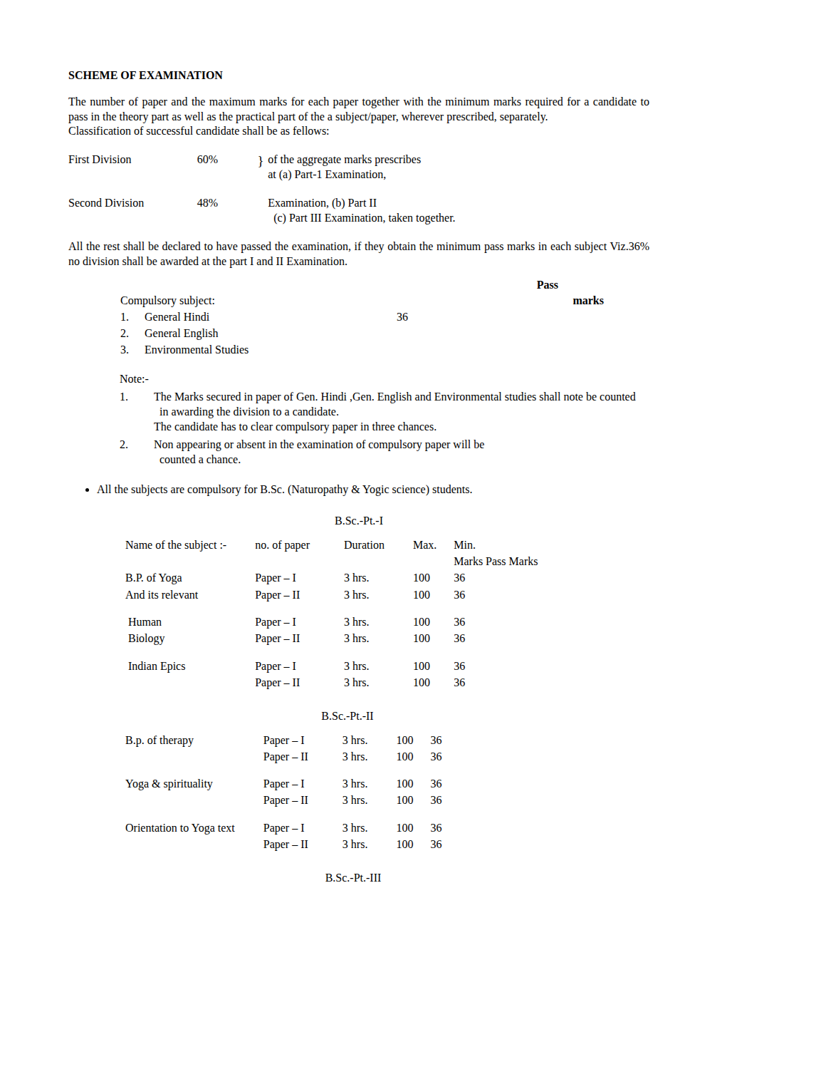SCHEME OF EXAMINATION
The number of paper and the maximum marks for each paper together with the minimum marks required for a candidate to pass in the theory part as well as the practical part of the a subject/paper, wherever prescribed, separately.
Classification of successful candidate shall be as fellows:
| First Division | 60% | } | of the aggregate marks prescribes at (a) Part-1 Examination, |
| Second Division | 48% | Examination, (b) Part II (c) Part III Examination, taken together. |
All the rest shall be declared to have passed the examination, if they obtain the minimum pass marks in each subject Viz.36% no division shall be awarded at the part I and II Examination.
Pass
| Compulsory subject: | marks |
| 1. | General Hindi | 36 |
| 2. | General English | |
| 3. | Environmental Studies | |
Note:-
| 1. | The Marks secured in paper of Gen. Hindi ,Gen. English and Environmental studies shall note be counted in awarding the division to a candidate. The candidate has to clear compulsory paper in three chances. |
| 2. | Non appearing or absent in the examination of compulsory paper will be counted a chance. |
All the subjects are compulsory for B.Sc. (Naturopathy & Yogic science) students.
B.Sc.-Pt.-I
| Name of the subject :- | no. of paper | Duration | Max. | Min. |
| | | | | Marks Pass Marks |
| B.P. of Yoga | Paper – I | 3 hrs. | 100 | 36 |
| And its relevant | Paper – II | 3 hrs. | 100 | 36 |
| Human | Paper – I | 3 hrs. | 100 | 36 |
| Biology | Paper – II | 3 hrs. | 100 | 36 |
| Indian Epics | Paper – I | 3 hrs. | 100 | 36 |
| | Paper – II | 3 hrs. | 100 | 36 |
B.Sc.-Pt.-II
| B.p. of therapy | Paper – I | 3 hrs. | 100 | 36 |
| | Paper – II | 3 hrs. | 100 | 36 |
| Yoga & spirituality | Paper – I | 3 hrs. | 100 | 36 |
| | Paper – II | 3 hrs. | 100 | 36 |
| Orientation to Yoga text | Paper – I | 3 hrs. | 100 | 36 |
| | Paper – II | 3 hrs. | 100 | 36 |
B.Sc.-Pt.-III